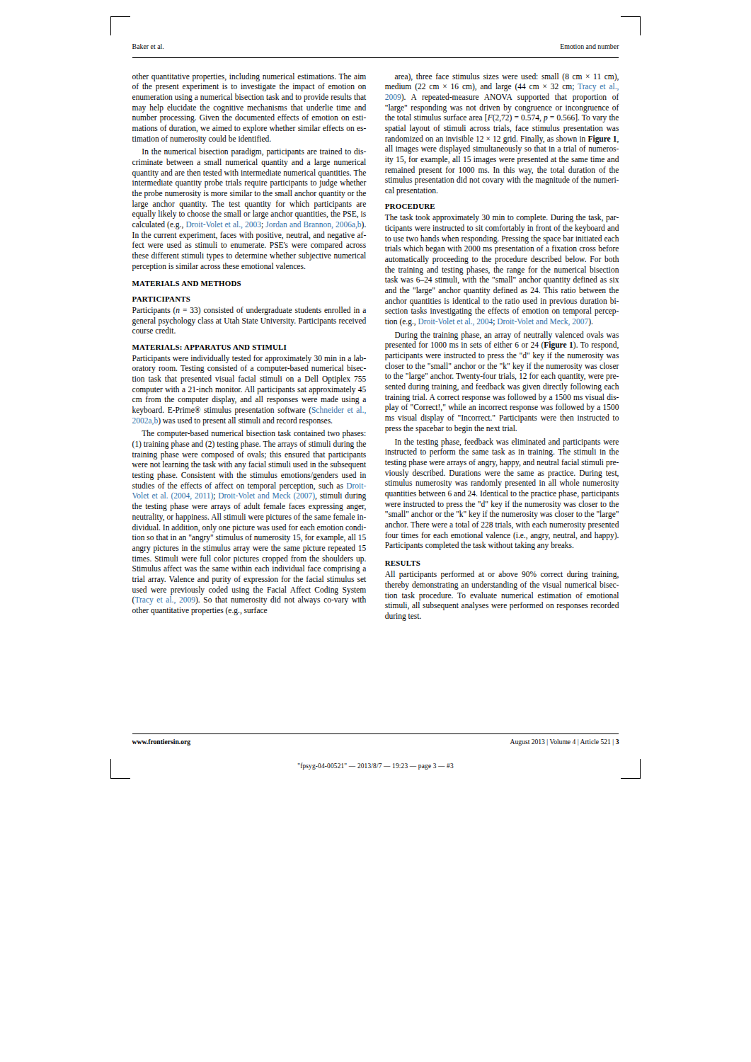Baker et al.
Emotion and number
other quantitative properties, including numerical estimations. The aim of the present experiment is to investigate the impact of emotion on enumeration using a numerical bisection task and to provide results that may help elucidate the cognitive mechanisms that underlie time and number processing. Given the documented effects of emotion on estimations of duration, we aimed to explore whether similar effects on estimation of numerosity could be identified.
In the numerical bisection paradigm, participants are trained to discriminate between a small numerical quantity and a large numerical quantity and are then tested with intermediate numerical quantities. The intermediate quantity probe trials require participants to judge whether the probe numerosity is more similar to the small anchor quantity or the large anchor quantity. The test quantity for which participants are equally likely to choose the small or large anchor quantities, the PSE, is calculated (e.g., Droit-Volet et al., 2003; Jordan and Brannon, 2006a,b). In the current experiment, faces with positive, neutral, and negative affect were used as stimuli to enumerate. PSE's were compared across these different stimuli types to determine whether subjective numerical perception is similar across these emotional valences.
Materials and Methods
Participants
Participants (n = 33) consisted of undergraduate students enrolled in a general psychology class at Utah State University. Participants received course credit.
Materials: Apparatus and Stimuli
Participants were individually tested for approximately 30 min in a laboratory room. Testing consisted of a computer-based numerical bisection task that presented visual facial stimuli on a Dell Optiplex 755 computer with a 21-inch monitor. All participants sat approximately 45 cm from the computer display, and all responses were made using a keyboard. E-Prime® stimulus presentation software (Schneider et al., 2002a,b) was used to present all stimuli and record responses.
The computer-based numerical bisection task contained two phases: (1) training phase and (2) testing phase. The arrays of stimuli during the training phase were composed of ovals; this ensured that participants were not learning the task with any facial stimuli used in the subsequent testing phase. Consistent with the stimulus emotions/genders used in studies of the effects of affect on temporal perception, such as Droit-Volet et al. (2004, 2011); Droit-Volet and Meck (2007), stimuli during the testing phase were arrays of adult female faces expressing anger, neutrality, or happiness. All stimuli were pictures of the same female individual. In addition, only one picture was used for each emotion condition so that in an "angry" stimulus of numerosity 15, for example, all 15 angry pictures in the stimulus array were the same picture repeated 15 times. Stimuli were full color pictures cropped from the shoulders up. Stimulus affect was the same within each individual face comprising a trial array. Valence and purity of expression for the facial stimulus set used were previously coded using the Facial Affect Coding System (Tracy et al., 2009). So that numerosity did not always co-vary with other quantitative properties (e.g., surface
area), three face stimulus sizes were used: small (8 cm × 11 cm), medium (22 cm × 16 cm), and large (44 cm × 32 cm; Tracy et al., 2009). A repeated-measure ANOVA supported that proportion of "large" responding was not driven by congruence or incongruence of the total stimulus surface area [F(2,72) = 0.574, p = 0.566]. To vary the spatial layout of stimuli across trials, face stimulus presentation was randomized on an invisible 12 × 12 grid. Finally, as shown in Figure 1, all images were displayed simultaneously so that in a trial of numerosity 15, for example, all 15 images were presented at the same time and remained present for 1000 ms. In this way, the total duration of the stimulus presentation did not covary with the magnitude of the numerical presentation.
Procedure
The task took approximately 30 min to complete. During the task, participants were instructed to sit comfortably in front of the keyboard and to use two hands when responding. Pressing the space bar initiated each trials which began with 2000 ms presentation of a fixation cross before automatically proceeding to the procedure described below. For both the training and testing phases, the range for the numerical bisection task was 6–24 stimuli, with the "small" anchor quantity defined as six and the "large" anchor quantity defined as 24. This ratio between the anchor quantities is identical to the ratio used in previous duration bisection tasks investigating the effects of emotion on temporal perception (e.g., Droit-Volet et al., 2004; Droit-Volet and Meck, 2007).
During the training phase, an array of neutrally valenced ovals was presented for 1000 ms in sets of either 6 or 24 (Figure 1). To respond, participants were instructed to press the "d" key if the numerosity was closer to the "small" anchor or the "k" key if the numerosity was closer to the "large" anchor. Twenty-four trials, 12 for each quantity, were presented during training, and feedback was given directly following each training trial. A correct response was followed by a 1500 ms visual display of "Correct!," while an incorrect response was followed by a 1500 ms visual display of "Incorrect." Participants were then instructed to press the spacebar to begin the next trial.
In the testing phase, feedback was eliminated and participants were instructed to perform the same task as in training. The stimuli in the testing phase were arrays of angry, happy, and neutral facial stimuli previously described. Durations were the same as practice. During test, stimulus numerosity was randomly presented in all whole numerosity quantities between 6 and 24. Identical to the practice phase, participants were instructed to press the "d" key if the numerosity was closer to the "small" anchor or the "k" key if the numerosity was closer to the "large" anchor. There were a total of 228 trials, with each numerosity presented four times for each emotional valence (i.e., angry, neutral, and happy). Participants completed the task without taking any breaks.
Results
All participants performed at or above 90% correct during training, thereby demonstrating an understanding of the visual numerical bisection task procedure. To evaluate numerical estimation of emotional stimuli, all subsequent analyses were performed on responses recorded during test.
www.frontiersin.org
August 2013 | Volume 4 | Article 521 | 3
"fpsyg-04-00521" — 2013/8/7 — 19:23 — page 3 — #3